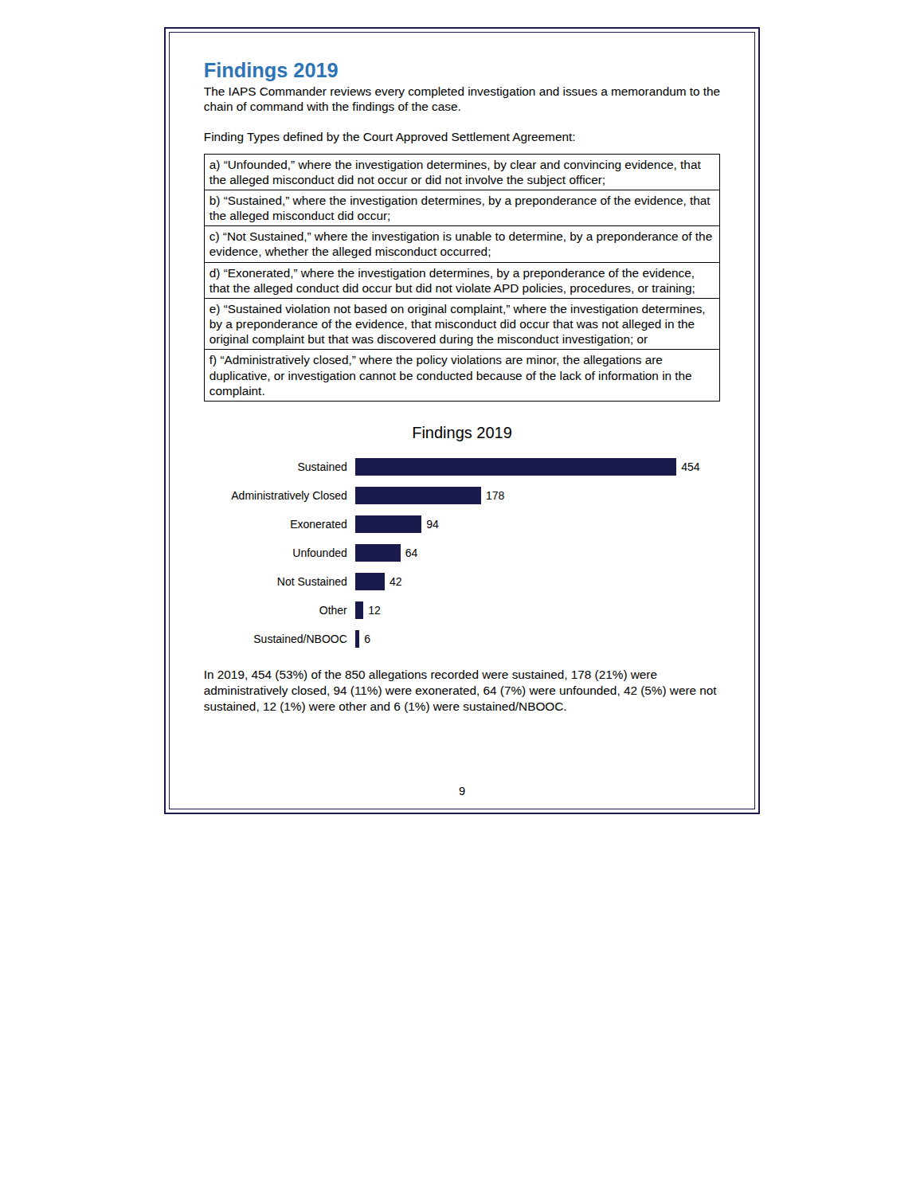Findings 2019
The IAPS Commander reviews every completed investigation and issues a memorandum to the chain of command with the findings of the case.
Finding Types defined by the Court Approved Settlement Agreement:
| a) “Unfounded,” where the investigation determines, by clear and convincing evidence, that the alleged misconduct did not occur or did not involve the subject officer; |
| b) “Sustained,” where the investigation determines, by a preponderance of the evidence, that the alleged misconduct did occur; |
| c) “Not Sustained,” where the investigation is unable to determine, by a preponderance of the evidence, whether the alleged misconduct occurred; |
| d) “Exonerated,” where the investigation determines, by a preponderance of the evidence, that the alleged conduct did occur but did not violate APD policies, procedures, or training; |
| e) “Sustained violation not based on original complaint,” where the investigation determines, by a preponderance of the evidence, that misconduct did occur that was not alleged in the original complaint but that was discovered during the misconduct investigation; or |
| f) “Administratively closed,” where the policy violations are minor, the allegations are duplicative, or investigation cannot be conducted because of the lack of information in the complaint. |
Findings 2019
Sustained
454
Administratively Closed
178
Exonerated
94
Unfounded
64
Not Sustained
42
Other
12
Sustained/NBOOC
6
In 2019, 454 (53%) of the 850 allegations recorded were sustained, 178 (21%) were administratively closed, 94 (11%) were exonerated, 64 (7%) were unfounded, 42 (5%) were not sustained, 12 (1%) were other and 6 (1%) were sustained/NBOOC.
9